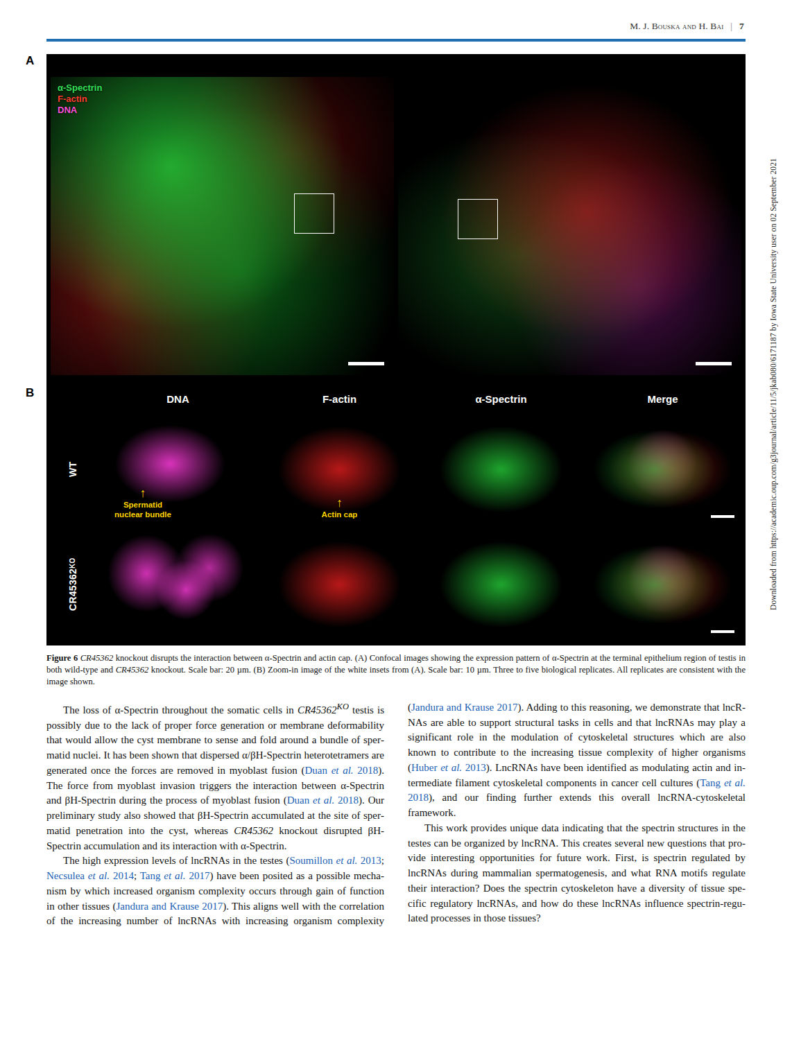M. J. Bouska and H. Bai | 7
Downloaded from https://academic.oup.com/g3journal/article/11/5/jkab080/6171187 by Iowa State University user on 02 September 2021
A
WT
α-Spectrin
F-actin
DNA
CR45362KO
B
DNA
F-actin
α-Spectrin
Merge
WT
↑Spermatid
nuclear bundle
↑Actin cap
CR45362KO
Figure 6 CR45362 knockout disrupts the interaction between α-Spectrin and actin cap. (A) Confocal images showing the expression pattern of α-Spectrin at the terminal epithelium region of testis in both wild-type and CR45362 knockout. Scale bar: 20 µm. (B) Zoom-in image of the white insets from (A). Scale bar: 10 µm. Three to five biological replicates. All replicates are consistent with the image shown.
The loss of α-Spectrin throughout the somatic cells in CR45362KO testis is possibly due to the lack of proper force generation or membrane deformability that would allow the cyst membrane to sense and fold around a bundle of spermatid nuclei. It has been shown that dispersed α/βH-Spectrin heterotetramers are generated once the forces are removed in myoblast fusion (Duan et al. 2018). The force from myoblast invasion triggers the interaction between α-Spectrin and βH-Spectrin during the process of myoblast fusion (Duan et al. 2018). Our preliminary study also showed that βH-Spectrin accumulated at the site of spermatid penetration into the cyst, whereas CR45362 knockout disrupted βH-Spectrin accumulation and its interaction with α-Spectrin.
The high expression levels of lncRNAs in the testes (Soumillon et al. 2013; Necsulea et al. 2014; Tang et al. 2017) have been posited as a possible mechanism by which increased organism complexity occurs through gain of function in other tissues (Jandura and Krause 2017). This aligns well with the correlation of the increasing number of lncRNAs with increasing organism complexity (Jandura and Krause 2017). Adding to this reasoning, we demonstrate that lncRNAs are able to support structural tasks in cells and that lncRNAs may play a significant role in the modulation of cytoskeletal structures which are also known to contribute to the increasing tissue complexity of higher organisms (Huber et al. 2013). LncRNAs have been identified as modulating actin and intermediate filament cytoskeletal components in cancer cell cultures (Tang et al. 2018), and our finding further extends this overall lncRNA-cytoskeletal framework.
This work provides unique data indicating that the spectrin structures in the testes can be organized by lncRNA. This creates several new questions that provide interesting opportunities for future work. First, is spectrin regulated by lncRNAs during mammalian spermatogenesis, and what RNA motifs regulate their interaction? Does the spectrin cytoskeleton have a diversity of tissue specific regulatory lncRNAs, and how do these lncRNAs influence spectrin-regulated processes in those tissues?